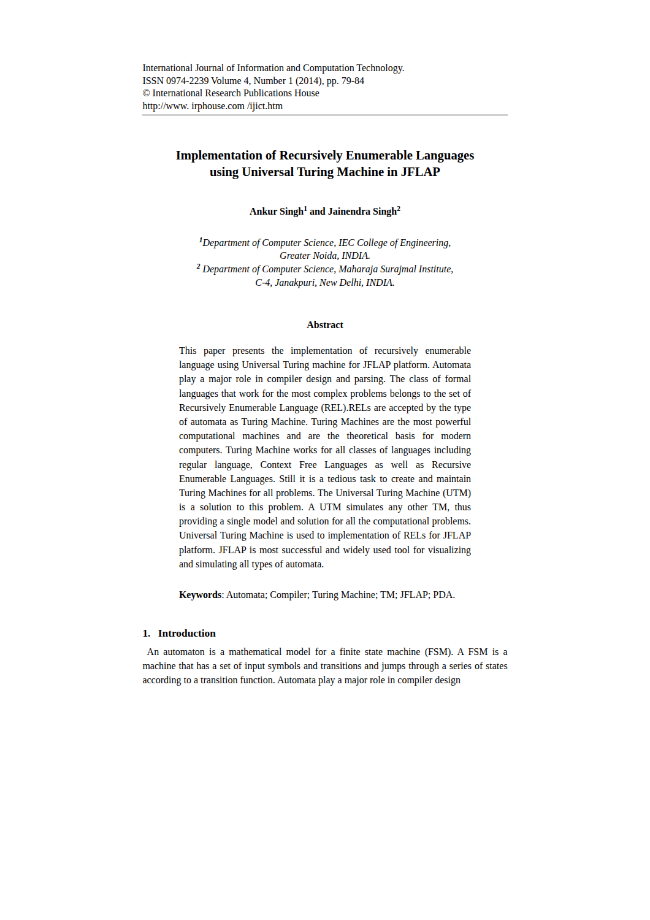International Journal of Information and Computation Technology.
ISSN 0974-2239 Volume 4, Number 1 (2014), pp. 79-84
© International Research Publications House
http://www. irphouse.com /ijict.htm
Implementation of Recursively Enumerable Languages
using Universal Turing Machine in JFLAP
Ankur Singh1 and Jainendra Singh2
1Department of Computer Science, IEC College of Engineering,
Greater Noida, INDIA.
2 Department of Computer Science, Maharaja Surajmal Institute,
C-4, Janakpuri, New Delhi, INDIA.
Abstract
This paper presents the implementation of recursively enumerable language using Universal Turing machine for JFLAP platform. Automata play a major role in compiler design and parsing. The class of formal languages that work for the most complex problems belongs to the set of Recursively Enumerable Language (REL).RELs are accepted by the type of automata as Turing Machine. Turing Machines are the most powerful computational machines and are the theoretical basis for modern computers. Turing Machine works for all classes of languages including regular language, Context Free Languages as well as Recursive Enumerable Languages. Still it is a tedious task to create and maintain Turing Machines for all problems. The Universal Turing Machine (UTM) is a solution to this problem. A UTM simulates any other TM, thus providing a single model and solution for all the computational problems. Universal Turing Machine is used to implementation of RELs for JFLAP platform. JFLAP is most successful and widely used tool for visualizing and simulating all types of automata.
Keywords: Automata; Compiler; Turing Machine; TM; JFLAP; PDA.
1. Introduction
An automaton is a mathematical model for a finite state machine (FSM). A FSM is a machine that has a set of input symbols and transitions and jumps through a series of states according to a transition function. Automata play a major role in compiler design